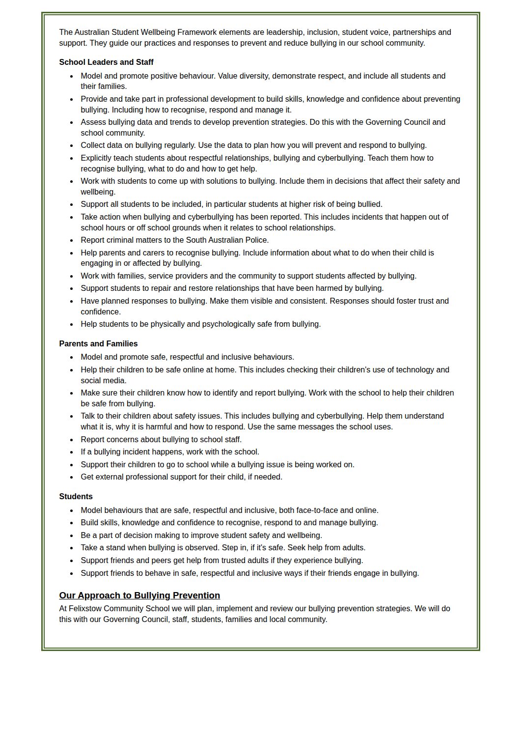The Australian Student Wellbeing Framework elements are leadership, inclusion, student voice, partnerships and support. They guide our practices and responses to prevent and reduce bullying in our school community.
School Leaders and Staff
Model and promote positive behaviour. Value diversity, demonstrate respect, and include all students and their families.
Provide and take part in professional development to build skills, knowledge and confidence about preventing bullying. Including how to recognise, respond and manage it.
Assess bullying data and trends to develop prevention strategies. Do this with the Governing Council and school community.
Collect data on bullying regularly. Use the data to plan how you will prevent and respond to bullying.
Explicitly teach students about respectful relationships, bullying and cyberbullying. Teach them how to recognise bullying, what to do and how to get help.
Work with students to come up with solutions to bullying. Include them in decisions that affect their safety and wellbeing.
Support all students to be included, in particular students at higher risk of being bullied.
Take action when bullying and cyberbullying has been reported. This includes incidents that happen out of school hours or off school grounds when it relates to school relationships.
Report criminal matters to the South Australian Police.
Help parents and carers to recognise bullying. Include information about what to do when their child is engaging in or affected by bullying.
Work with families, service providers and the community to support students affected by bullying.
Support students to repair and restore relationships that have been harmed by bullying.
Have planned responses to bullying. Make them visible and consistent. Responses should foster trust and confidence.
Help students to be physically and psychologically safe from bullying.
Parents and Families
Model and promote safe, respectful and inclusive behaviours.
Help their children to be safe online at home. This includes checking their children's use of technology and social media.
Make sure their children know how to identify and report bullying. Work with the school to help their children be safe from bullying.
Talk to their children about safety issues. This includes bullying and cyberbullying. Help them understand what it is, why it is harmful and how to respond. Use the same messages the school uses.
Report concerns about bullying to school staff.
If a bullying incident happens, work with the school.
Support their children to go to school while a bullying issue is being worked on.
Get external professional support for their child, if needed.
Students
Model behaviours that are safe, respectful and inclusive, both face-to-face and online.
Build skills, knowledge and confidence to recognise, respond to and manage bullying.
Be a part of decision making to improve student safety and wellbeing.
Take a stand when bullying is observed. Step in, if it's safe. Seek help from adults.
Support friends and peers get help from trusted adults if they experience bullying.
Support friends to behave in safe, respectful and inclusive ways if their friends engage in bullying.
Our Approach to Bullying Prevention
At Felixstow Community School we will plan, implement and review our bullying prevention strategies. We will do this with our Governing Council, staff, students, families and local community.